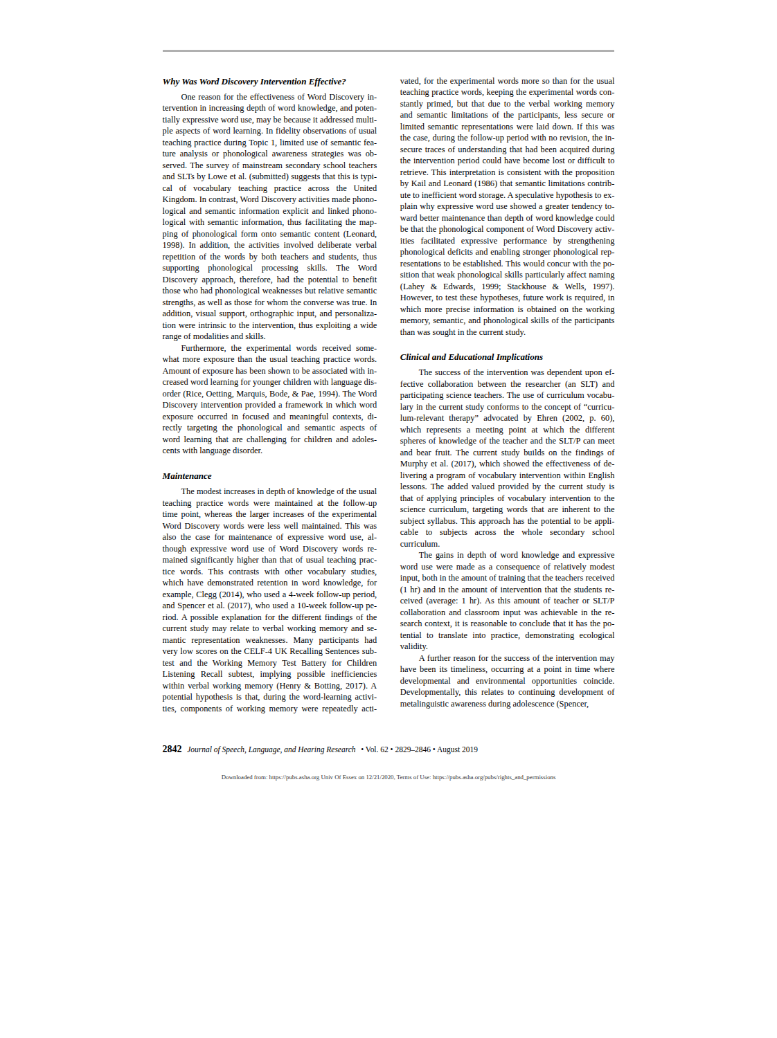Why Was Word Discovery Intervention Effective?
One reason for the effectiveness of Word Discovery intervention in increasing depth of word knowledge, and potentially expressive word use, may be because it addressed multiple aspects of word learning. In fidelity observations of usual teaching practice during Topic 1, limited use of semantic feature analysis or phonological awareness strategies was observed. The survey of mainstream secondary school teachers and SLTs by Lowe et al. (submitted) suggests that this is typical of vocabulary teaching practice across the United Kingdom. In contrast, Word Discovery activities made phonological and semantic information explicit and linked phonological with semantic information, thus facilitating the mapping of phonological form onto semantic content (Leonard, 1998). In addition, the activities involved deliberate verbal repetition of the words by both teachers and students, thus supporting phonological processing skills. The Word Discovery approach, therefore, had the potential to benefit those who had phonological weaknesses but relative semantic strengths, as well as those for whom the converse was true. In addition, visual support, orthographic input, and personalization were intrinsic to the intervention, thus exploiting a wide range of modalities and skills.
Furthermore, the experimental words received somewhat more exposure than the usual teaching practice words. Amount of exposure has been shown to be associated with increased word learning for younger children with language disorder (Rice, Oetting, Marquis, Bode, & Pae, 1994). The Word Discovery intervention provided a framework in which word exposure occurred in focused and meaningful contexts, directly targeting the phonological and semantic aspects of word learning that are challenging for children and adolescents with language disorder.
Maintenance
The modest increases in depth of knowledge of the usual teaching practice words were maintained at the follow-up time point, whereas the larger increases of the experimental Word Discovery words were less well maintained. This was also the case for maintenance of expressive word use, although expressive word use of Word Discovery words remained significantly higher than that of usual teaching practice words. This contrasts with other vocabulary studies, which have demonstrated retention in word knowledge, for example, Clegg (2014), who used a 4-week follow-up period, and Spencer et al. (2017), who used a 10-week follow-up period. A possible explanation for the different findings of the current study may relate to verbal working memory and semantic representation weaknesses. Many participants had very low scores on the CELF-4 UK Recalling Sentences subtest and the Working Memory Test Battery for Children Listening Recall subtest, implying possible inefficiencies within verbal working memory (Henry & Botting, 2017). A potential hypothesis is that, during the word-learning activities, components of working memory were repeatedly activated, for the experimental words more so than for the usual teaching practice words, keeping the experimental words constantly primed, but that due to the verbal working memory and semantic limitations of the participants, less secure or limited semantic representations were laid down. If this was the case, during the follow-up period with no revision, the insecure traces of understanding that had been acquired during the intervention period could have become lost or difficult to retrieve. This interpretation is consistent with the proposition by Kail and Leonard (1986) that semantic limitations contribute to inefficient word storage. A speculative hypothesis to explain why expressive word use showed a greater tendency toward better maintenance than depth of word knowledge could be that the phonological component of Word Discovery activities facilitated expressive performance by strengthening phonological deficits and enabling stronger phonological representations to be established. This would concur with the position that weak phonological skills particularly affect naming (Lahey & Edwards, 1999; Stackhouse & Wells, 1997). However, to test these hypotheses, future work is required, in which more precise information is obtained on the working memory, semantic, and phonological skills of the participants than was sought in the current study.
Clinical and Educational Implications
The success of the intervention was dependent upon effective collaboration between the researcher (an SLT) and participating science teachers. The use of curriculum vocabulary in the current study conforms to the concept of “curriculum-relevant therapy” advocated by Ehren (2002, p. 60), which represents a meeting point at which the different spheres of knowledge of the teacher and the SLT/P can meet and bear fruit. The current study builds on the findings of Murphy et al. (2017), which showed the effectiveness of delivering a program of vocabulary intervention within English lessons. The added valued provided by the current study is that of applying principles of vocabulary intervention to the science curriculum, targeting words that are inherent to the subject syllabus. This approach has the potential to be applicable to subjects across the whole secondary school curriculum.
The gains in depth of word knowledge and expressive word use were made as a consequence of relatively modest input, both in the amount of training that the teachers received (1 hr) and in the amount of intervention that the students received (average: 1 hr). As this amount of teacher or SLT/P collaboration and classroom input was achievable in the research context, it is reasonable to conclude that it has the potential to translate into practice, demonstrating ecological validity.
A further reason for the success of the intervention may have been its timeliness, occurring at a point in time where developmental and environmental opportunities coincide. Developmentally, this relates to continuing development of metalinguistic awareness during adolescence (Spencer,
2842 Journal of Speech, Language, and Hearing Research • Vol. 62 • 2829–2846 • August 2019
Downloaded from: https://pubs.asha.org Univ Of Essex on 12/21/2020, Terms of Use: https://pubs.asha.org/pubs/rights_and_permissions